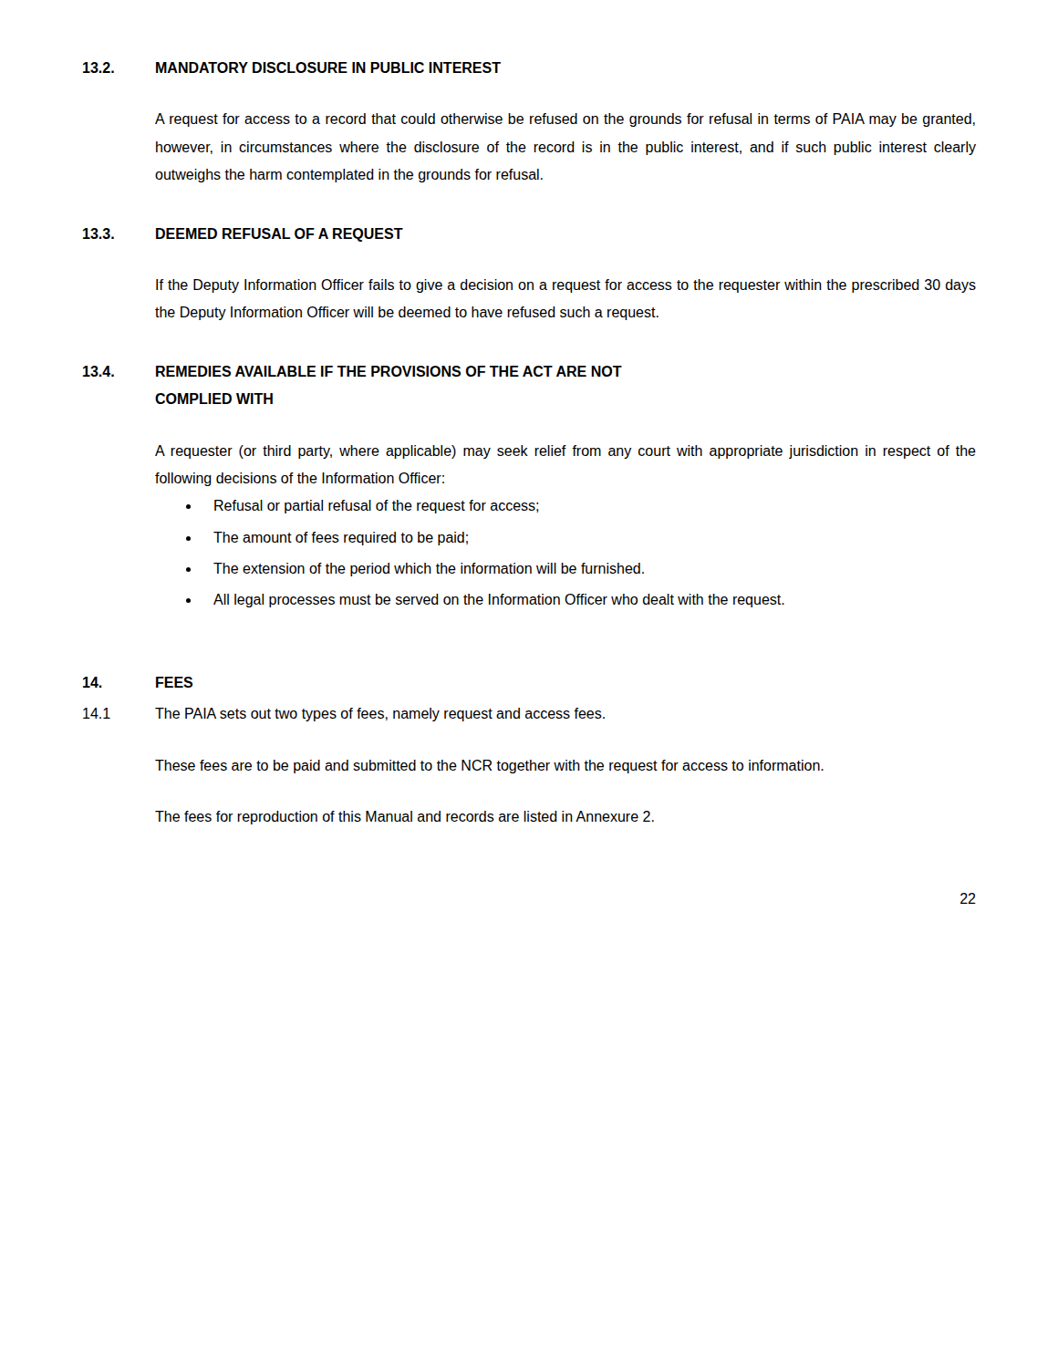13.2. MANDATORY DISCLOSURE IN PUBLIC INTEREST
A request for access to a record that could otherwise be refused on the grounds for refusal in terms of PAIA may be granted, however, in circumstances where the disclosure of the record is in the public interest, and if such public interest clearly outweighs the harm contemplated in the grounds for refusal.
13.3. DEEMED REFUSAL OF A REQUEST
If the Deputy Information Officer fails to give a decision on a request for access to the requester within the prescribed 30 days the Deputy Information Officer will be deemed to have refused such a request.
13.4. REMEDIES AVAILABLE IF THE PROVISIONS OF THE ACT ARE NOT
COMPLIED WITH
A requester (or third party, where applicable) may seek relief from any court with appropriate jurisdiction in respect of the following decisions of the Information Officer:
Refusal or partial refusal of the request for access;
The amount of fees required to be paid;
The extension of the period which the information will be furnished.
All legal processes must be served on the Information Officer who dealt with the request.
14. FEES
14.1 The PAIA sets out two types of fees, namely request and access fees.
These fees are to be paid and submitted to the NCR together with the request for access to information.
The fees for reproduction of this Manual and records are listed in Annexure 2.
22